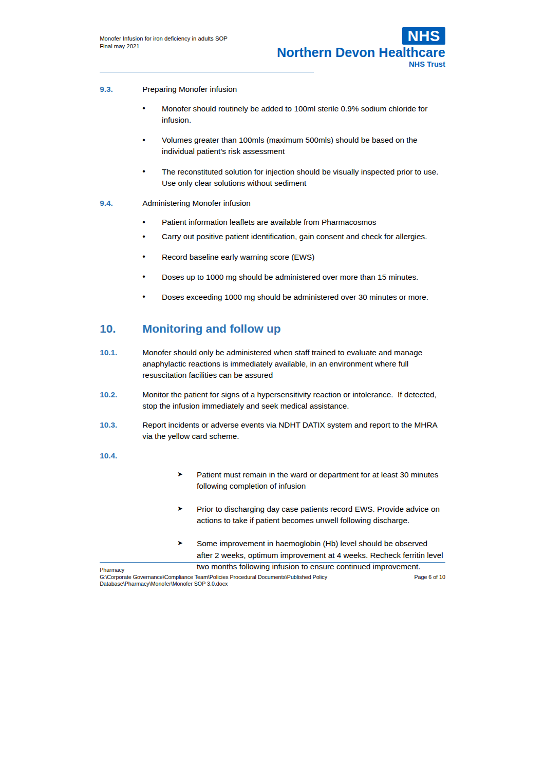Monofer Infusion for iron deficiency in adults SOP
Final may 2021
NHS
Northern Devon Healthcare
NHS Trust
9.3.
Preparing Monofer infusion
Monofer should routinely be added to 100ml sterile 0.9% sodium chloride for infusion.
Volumes greater than 100mls (maximum 500mls) should be based on the individual patient’s risk assessment
The reconstituted solution for injection should be visually inspected prior to use. Use only clear solutions without sediment
9.4.
Administering Monofer infusion
Patient information leaflets are available from Pharmacosmos
Carry out positive patient identification, gain consent and check for allergies.
Record baseline early warning score (EWS)
Doses up to 1000 mg should be administered over more than 15 minutes.
Doses exceeding 1000 mg should be administered over 30 minutes or more.
10.
Monitoring and follow up
10.1.
Monofer should only be administered when staff trained to evaluate and manage anaphylactic reactions is immediately available, in an environment where full resuscitation facilities can be assured
10.2.
Monitor the patient for signs of a hypersensitivity reaction or intolerance. If detected, stop the infusion immediately and seek medical assistance.
10.3.
Report incidents or adverse events via NDHT DATIX system and report to the MHRA via the yellow card scheme.
10.4.
Patient must remain in the ward or department for at least 30 minutes following completion of infusion
Prior to discharging day case patients record EWS. Provide advice on actions to take if patient becomes unwell following discharge.
Some improvement in haemoglobin (Hb) level should be observed after 2 weeks, optimum improvement at 4 weeks. Recheck ferritin level two months following infusion to ensure continued improvement.
Pharmacy
G:\Corporate Governance\Compliance Team\Policies Procedural Documents\Published Policy Database\Pharmacy\Monofer\Monofer SOP 3.0.docx
Page 6 of 10